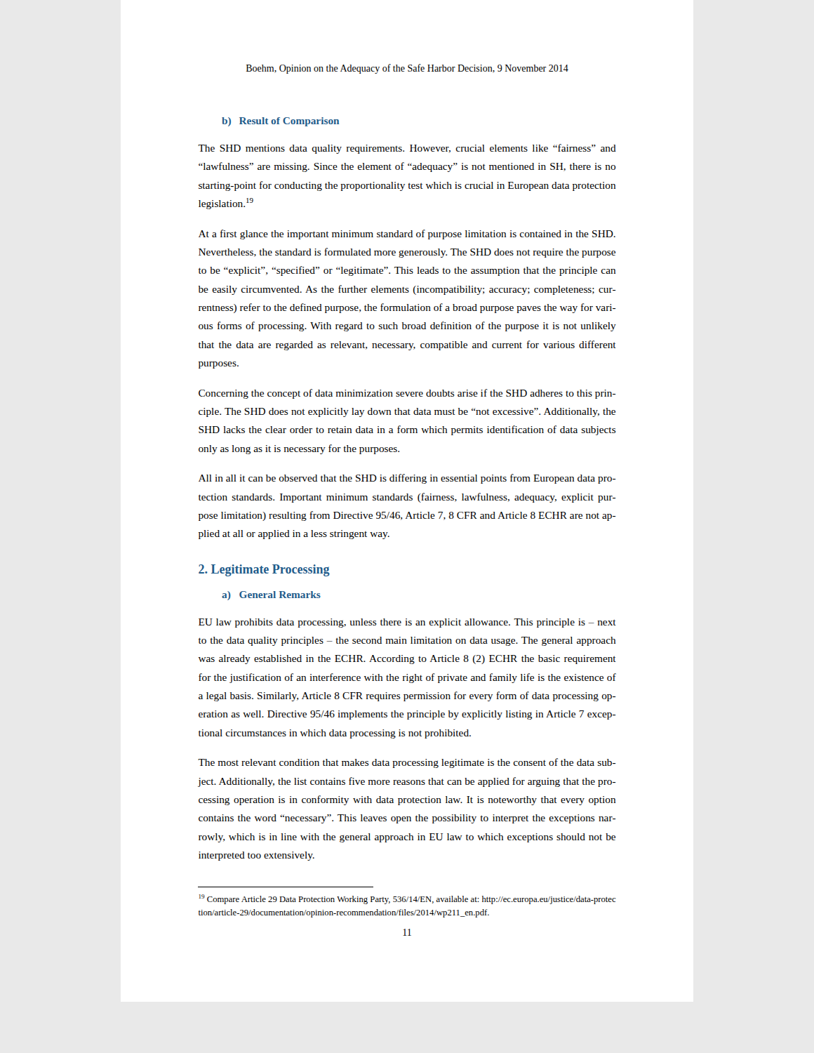Boehm, Opinion on the Adequacy of the Safe Harbor Decision, 9 November 2014
b) Result of Comparison
The SHD mentions data quality requirements. However, crucial elements like “fairness” and “lawfulness” are missing. Since the element of “adequacy” is not mentioned in SH, there is no starting-point for conducting the proportionality test which is crucial in European data protection legislation.19
At a first glance the important minimum standard of purpose limitation is contained in the SHD. Nevertheless, the standard is formulated more generously. The SHD does not require the purpose to be “explicit”, “specified” or “legitimate”. This leads to the assumption that the principle can be easily circumvented. As the further elements (incompatibility; accuracy; completeness; currentness) refer to the defined purpose, the formulation of a broad purpose paves the way for various forms of processing. With regard to such broad definition of the purpose it is not unlikely that the data are regarded as relevant, necessary, compatible and current for various different purposes.
Concerning the concept of data minimization severe doubts arise if the SHD adheres to this principle. The SHD does not explicitly lay down that data must be “not excessive”. Additionally, the SHD lacks the clear order to retain data in a form which permits identification of data subjects only as long as it is necessary for the purposes.
All in all it can be observed that the SHD is differing in essential points from European data protection standards. Important minimum standards (fairness, lawfulness, adequacy, explicit purpose limitation) resulting from Directive 95/46, Article 7, 8 CFR and Article 8 ECHR are not applied at all or applied in a less stringent way.
2. Legitimate Processing
a) General Remarks
EU law prohibits data processing, unless there is an explicit allowance. This principle is – next to the data quality principles – the second main limitation on data usage. The general approach was already established in the ECHR. According to Article 8 (2) ECHR the basic requirement for the justification of an interference with the right of private and family life is the existence of a legal basis. Similarly, Article 8 CFR requires permission for every form of data processing operation as well. Directive 95/46 implements the principle by explicitly listing in Article 7 exceptional circumstances in which data processing is not prohibited.
The most relevant condition that makes data processing legitimate is the consent of the data subject. Additionally, the list contains five more reasons that can be applied for arguing that the processing operation is in conformity with data protection law. It is noteworthy that every option contains the word “necessary”. This leaves open the possibility to interpret the exceptions narrowly, which is in line with the general approach in EU law to which exceptions should not be interpreted too extensively.
19 Compare Article 29 Data Protection Working Party, 536/14/EN, available at: http://ec.europa.eu/justice/data-protection/article-29/documentation/opinion-recommendation/files/2014/wp211_en.pdf.
11